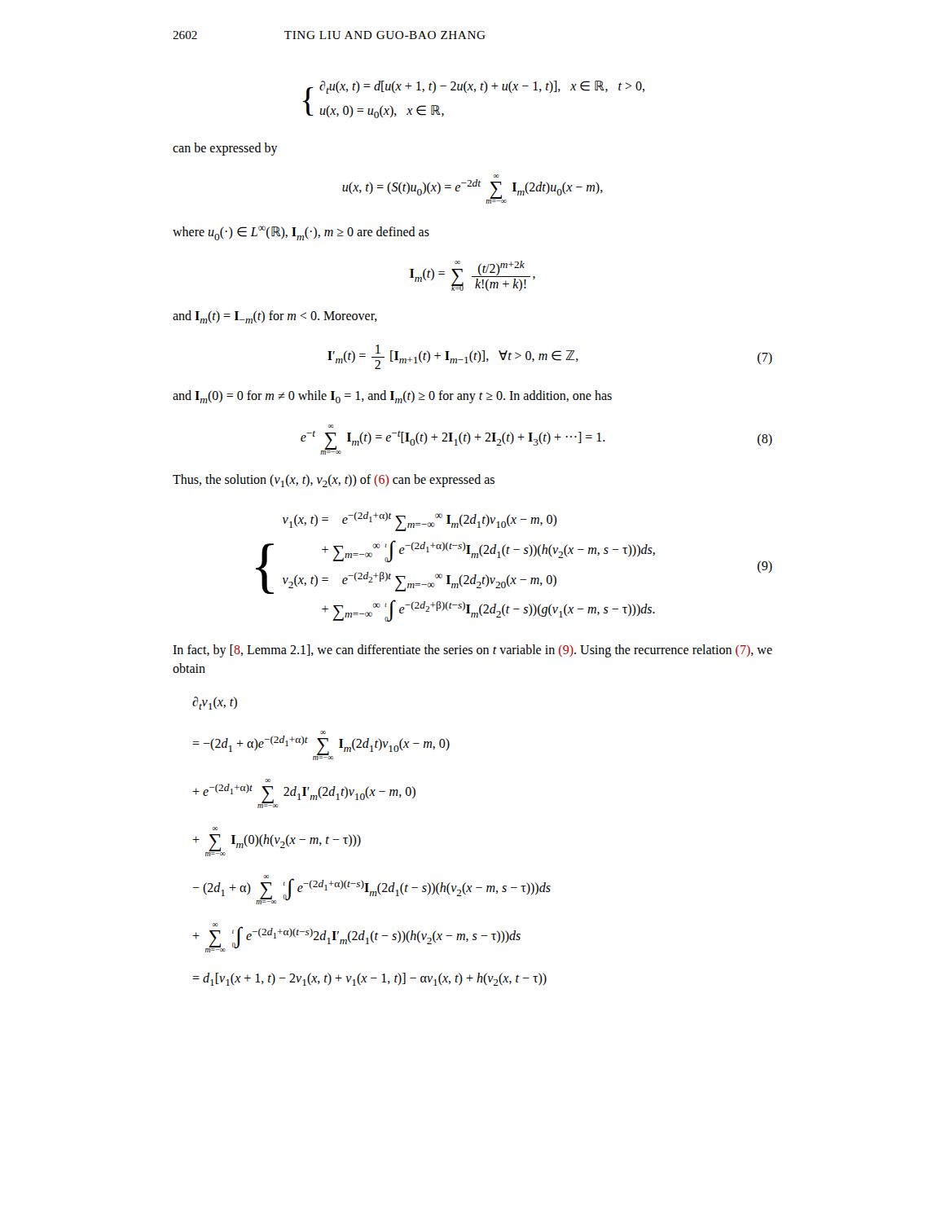2602 TING LIU AND GUO-BAO ZHANG
{
∂tu(x, t) = d[u(x + 1, t) − 2u(x, t) + u(x − 1, t)], x ∈ ℝ, t > 0,
u(x, 0) = u0(x), x ∈ ℝ,
can be expressed by
u(x, t) = (S(t)u0)(x) = e−2dt ∞ ∑ m=−∞ Im(2dt)u0(x − m),
where u0(·) ∈ L∞(ℝ), Im(·), m ≥ 0 are defined as
Im(t) = ∞ ∑ k=0 (t/2)m+2k k!(m + k)! ,
and Im(t) = I−m(t) for m < 0. Moreover,
I′m(t) = 12 [Im+1(t) + Im−1(t)], ∀t > 0, m ∈ ℤ,
(7)
and Im(0) = 0 for m ≠ 0 while I0 = 1, and Im(t) ≥ 0 for any t ≥ 0. In addition, one has
e−t ∞ ∑ m=−∞ Im(t) = e−t[I0(t) + 2I1(t) + 2I2(t) + I3(t) + ···] = 1.
(8)
Thus, the solution (v1(x, t), v2(x, t)) of (6) can be expressed as
{
v1(x, t) = e−(2d1+α)t ∑m=−∞∞ Im(2d1t)v10(x − m, 0)
+ ∑m=−∞∞ t
0∫ e−(2d1+α)(t−s)Im(2d1(t − s))(h(v2(x − m, s − τ)))ds,
v2(x, t) = e−(2d2+β)t ∑m=−∞∞ Im(2d2t)v20(x − m, 0)
+ ∑m=−∞∞ t
0∫ e−(2d2+β)(t−s)Im(2d2(t − s))(g(v1(x − m, s − τ)))ds.
(9)
In fact, by [8, Lemma 2.1], we can differentiate the series on t variable in (9). Using the recurrence relation (7), we obtain
∂tv1(x, t)
= −(2d1 + α)e−(2d1+α)t ∞ ∑ m=−∞ Im(2d1t)v10(x − m, 0)
+ e−(2d1+α)t ∞ ∑ m=−∞ 2d1I′m(2d1t)v10(x − m, 0)
+ ∞ ∑ m=−∞ Im(0)(h(v2(x − m, t − τ)))
− (2d1 + α) ∞ ∑ m=−∞ t
0∫ e−(2d1+α)(t−s)Im(2d1(t − s))(h(v2(x − m, s − τ)))ds
+ ∞ ∑ m=−∞ t
0∫ e−(2d1+α)(t−s)2d1I′m(2d1(t − s))(h(v2(x − m, s − τ)))ds
= d1[v1(x + 1, t) − 2v1(x, t) + v1(x − 1, t)] − αv1(x, t) + h(v2(x, t − τ))